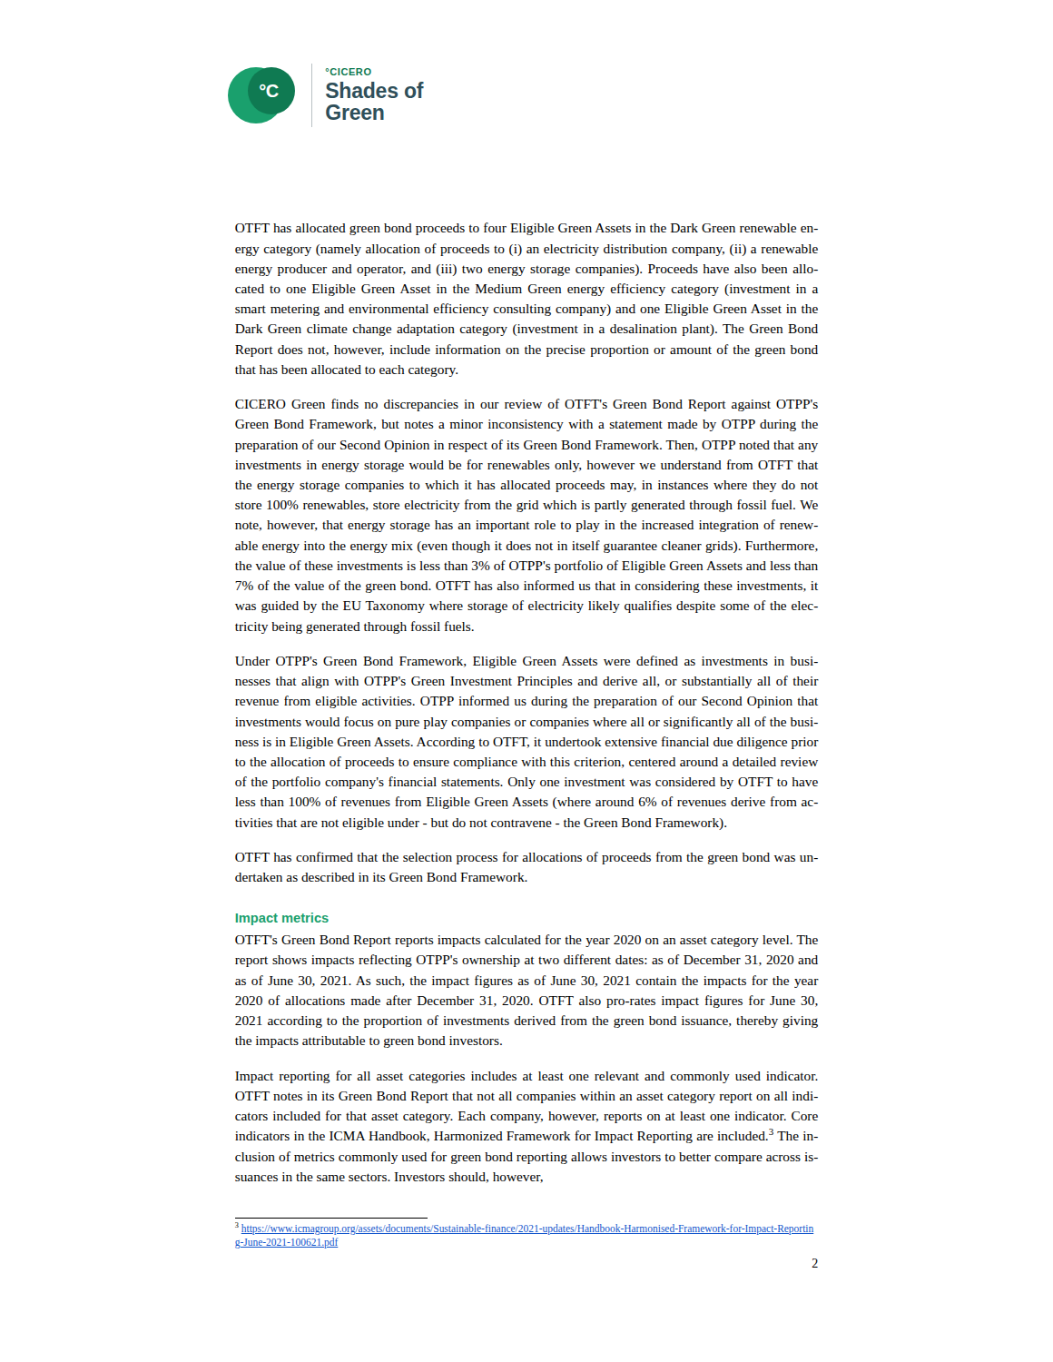°C
°CICERO
Shades of
Green
OTFT has allocated green bond proceeds to four Eligible Green Assets in the Dark Green renewable energy category (namely allocation of proceeds to (i) an electricity distribution company, (ii) a renewable energy producer and operator, and (iii) two energy storage companies). Proceeds have also been allocated to one Eligible Green Asset in the Medium Green energy efficiency category (investment in a smart metering and environmental efficiency consulting company) and one Eligible Green Asset in the Dark Green climate change adaptation category (investment in a desalination plant). The Green Bond Report does not, however, include information on the precise proportion or amount of the green bond that has been allocated to each category.
CICERO Green finds no discrepancies in our review of OTFT's Green Bond Report against OTPP's Green Bond Framework, but notes a minor inconsistency with a statement made by OTPP during the preparation of our Second Opinion in respect of its Green Bond Framework. Then, OTPP noted that any investments in energy storage would be for renewables only, however we understand from OTFT that the energy storage companies to which it has allocated proceeds may, in instances where they do not store 100% renewables, store electricity from the grid which is partly generated through fossil fuel. We note, however, that energy storage has an important role to play in the increased integration of renewable energy into the energy mix (even though it does not in itself guarantee cleaner grids). Furthermore, the value of these investments is less than 3% of OTPP's portfolio of Eligible Green Assets and less than 7% of the value of the green bond. OTFT has also informed us that in considering these investments, it was guided by the EU Taxonomy where storage of electricity likely qualifies despite some of the electricity being generated through fossil fuels.
Under OTPP's Green Bond Framework, Eligible Green Assets were defined as investments in businesses that align with OTPP's Green Investment Principles and derive all, or substantially all of their revenue from eligible activities. OTPP informed us during the preparation of our Second Opinion that investments would focus on pure play companies or companies where all or significantly all of the business is in Eligible Green Assets. According to OTFT, it undertook extensive financial due diligence prior to the allocation of proceeds to ensure compliance with this criterion, centered around a detailed review of the portfolio company's financial statements. Only one investment was considered by OTFT to have less than 100% of revenues from Eligible Green Assets (where around 6% of revenues derive from activities that are not eligible under - but do not contravene - the Green Bond Framework).
OTFT has confirmed that the selection process for allocations of proceeds from the green bond was undertaken as described in its Green Bond Framework.
Impact metrics
OTFT's Green Bond Report reports impacts calculated for the year 2020 on an asset category level. The report shows impacts reflecting OTPP's ownership at two different dates: as of December 31, 2020 and as of June 30, 2021. As such, the impact figures as of June 30, 2021 contain the impacts for the year 2020 of allocations made after December 31, 2020. OTFT also pro-rates impact figures for June 30, 2021 according to the proportion of investments derived from the green bond issuance, thereby giving the impacts attributable to green bond investors.
Impact reporting for all asset categories includes at least one relevant and commonly used indicator. OTFT notes in its Green Bond Report that not all companies within an asset category report on all indicators included for that asset category. Each company, however, reports on at least one indicator. Core indicators in the ICMA Handbook, Harmonized Framework for Impact Reporting are included.3 The inclusion of metrics commonly used for green bond reporting allows investors to better compare across issuances in the same sectors. Investors should, however,
3 https://www.icmagroup.org/assets/documents/Sustainable-finance/2021-updates/Handbook-Harmonised-Framework-for-Impact-Reporting-June-2021-100621.pdf
2